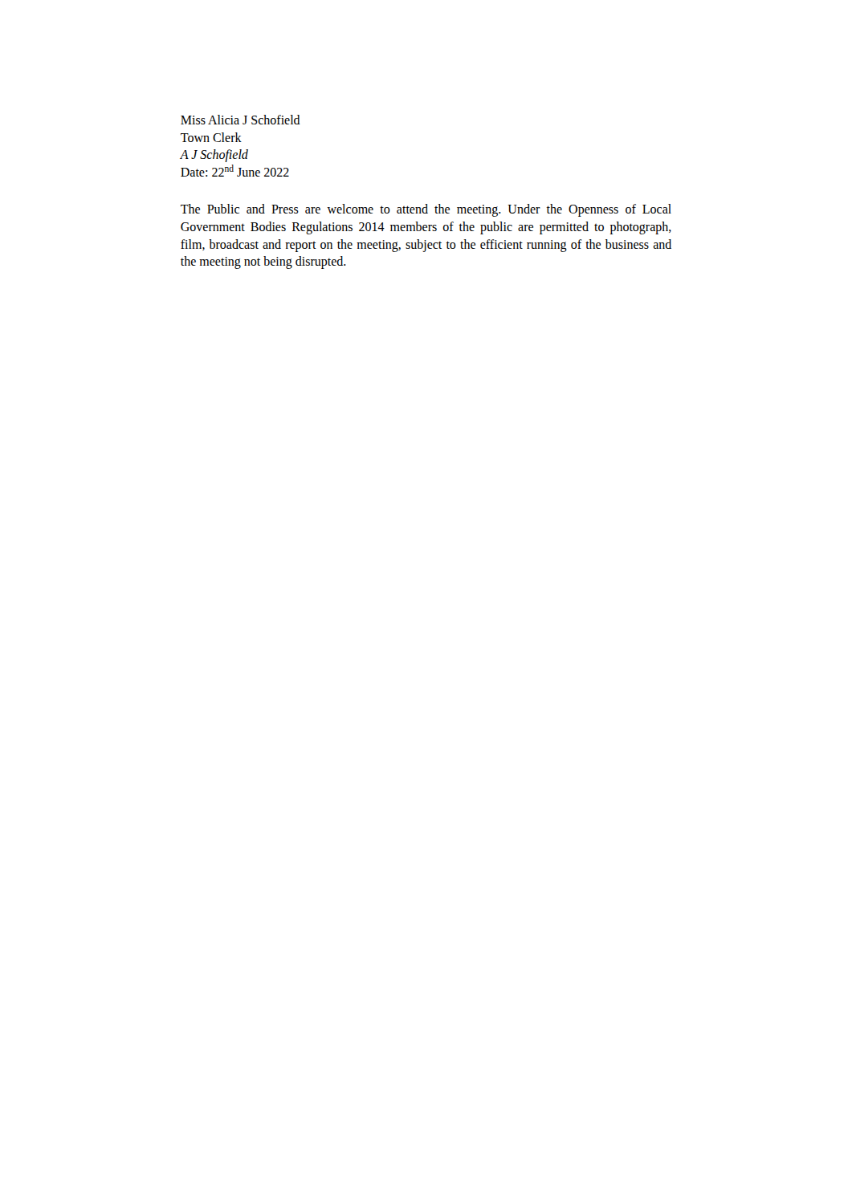Miss Alicia J Schofield
Town Clerk
A J Schofield
Date: 22nd June 2022
The Public and Press are welcome to attend the meeting. Under the Openness of Local Government Bodies Regulations 2014 members of the public are permitted to photograph, film, broadcast and report on the meeting, subject to the efficient running of the business and the meeting not being disrupted.